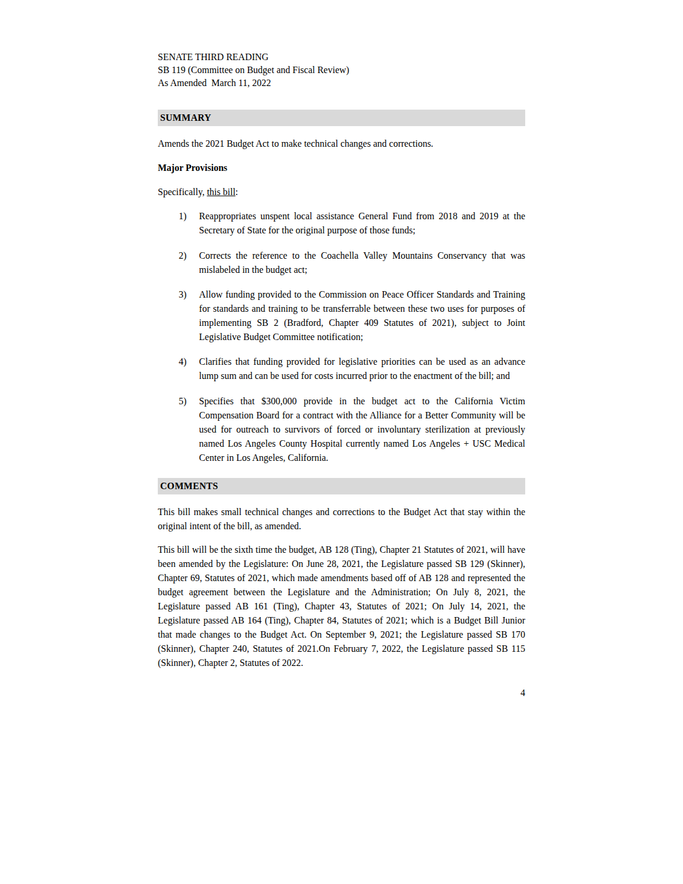SENATE THIRD READING
SB 119 (Committee on Budget and Fiscal Review)
As Amended March 11, 2022
SUMMARY
Amends the 2021 Budget Act to make technical changes and corrections.
Major Provisions
Specifically, this bill:
Reappropriates unspent local assistance General Fund from 2018 and 2019 at the Secretary of State for the original purpose of those funds;
Corrects the reference to the Coachella Valley Mountains Conservancy that was mislabeled in the budget act;
Allow funding provided to the Commission on Peace Officer Standards and Training for standards and training to be transferrable between these two uses for purposes of implementing SB 2 (Bradford, Chapter 409 Statutes of 2021), subject to Joint Legislative Budget Committee notification;
Clarifies that funding provided for legislative priorities can be used as an advance lump sum and can be used for costs incurred prior to the enactment of the bill; and
Specifies that $300,000 provide in the budget act to the California Victim Compensation Board for a contract with the Alliance for a Better Community will be used for outreach to survivors of forced or involuntary sterilization at previously named Los Angeles County Hospital currently named Los Angeles + USC Medical Center in Los Angeles, California.
COMMENTS
This bill makes small technical changes and corrections to the Budget Act that stay within the original intent of the bill, as amended.
This bill will be the sixth time the budget, AB 128 (Ting), Chapter 21 Statutes of 2021, will have been amended by the Legislature: On June 28, 2021, the Legislature passed SB 129 (Skinner), Chapter 69, Statutes of 2021, which made amendments based off of AB 128 and represented the budget agreement between the Legislature and the Administration; On July 8, 2021, the Legislature passed AB 161 (Ting), Chapter 43, Statutes of 2021; On July 14, 2021, the Legislature passed AB 164 (Ting), Chapter 84, Statutes of 2021; which is a Budget Bill Junior that made changes to the Budget Act. On September 9, 2021; the Legislature passed SB 170 (Skinner), Chapter 240, Statutes of 2021.On February 7, 2022, the Legislature passed SB 115 (Skinner), Chapter 2, Statutes of 2022.
4